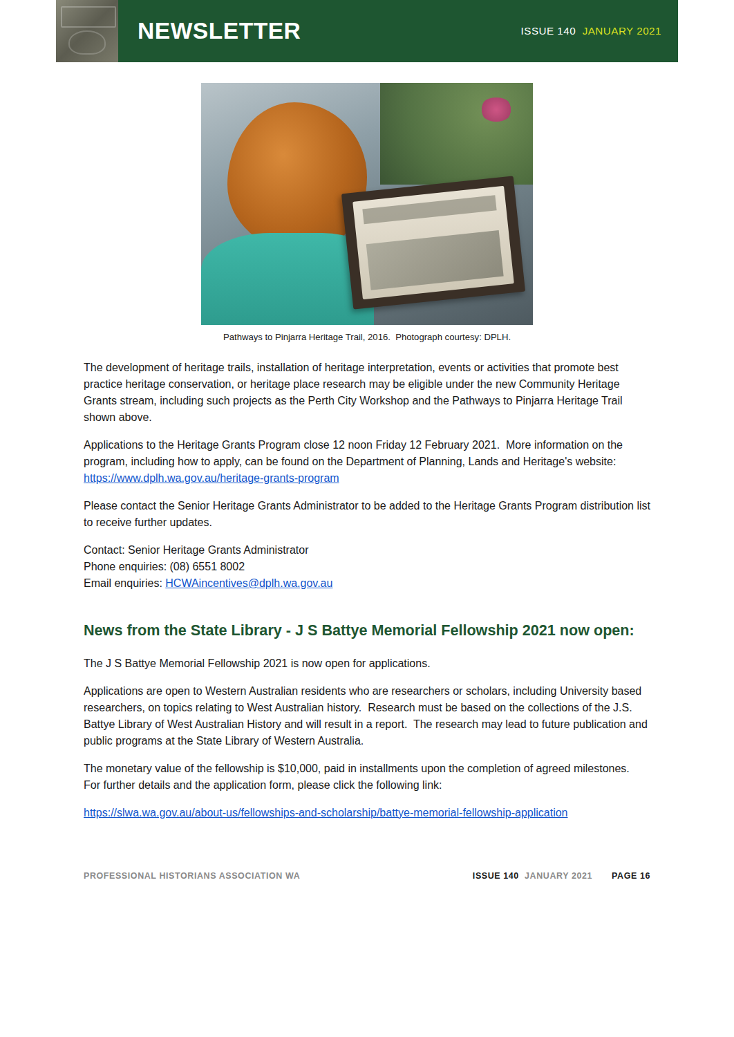NEWSLETTER
ISSUE 140 JANUARY 2021
Pathways to Pinjarra Heritage Trail, 2016. Photograph courtesy: DPLH.
The development of heritage trails, installation of heritage interpretation, events or activities that promote best practice heritage conservation, or heritage place research may be eligible under the new Community Heritage Grants stream, including such projects as the Perth City Workshop and the Pathways to Pinjarra Heritage Trail shown above.
Applications to the Heritage Grants Program close 12 noon Friday 12 February 2021. More information on the program, including how to apply, can be found on the Department of Planning, Lands and Heritage's website:
https://www.dplh.wa.gov.au/heritage-grants-program
Please contact the Senior Heritage Grants Administrator to be added to the Heritage Grants Program distribution list to receive further updates.
Contact: Senior Heritage Grants Administrator
Phone enquiries: (08) 6551 8002
Email enquiries: HCWAincentives@dplh.wa.gov.au
News from the State Library - J S Battye Memorial Fellowship 2021 now open:
The J S Battye Memorial Fellowship 2021 is now open for applications.
Applications are open to Western Australian residents who are researchers or scholars, including University based researchers, on topics relating to West Australian history. Research must be based on the collections of the J.S. Battye Library of West Australian History and will result in a report. The research may lead to future publication and public programs at the State Library of Western Australia.
The monetary value of the fellowship is $10,000, paid in installments upon the completion of agreed milestones. For further details and the application form, please click the following link:
https://slwa.wa.gov.au/about-us/fellowships-and-scholarship/battye-memorial-fellowship-application
PROFESSIONAL HISTORIANS ASSOCIATION WA
ISSUE 140 JANUARY 2021 PAGE 16